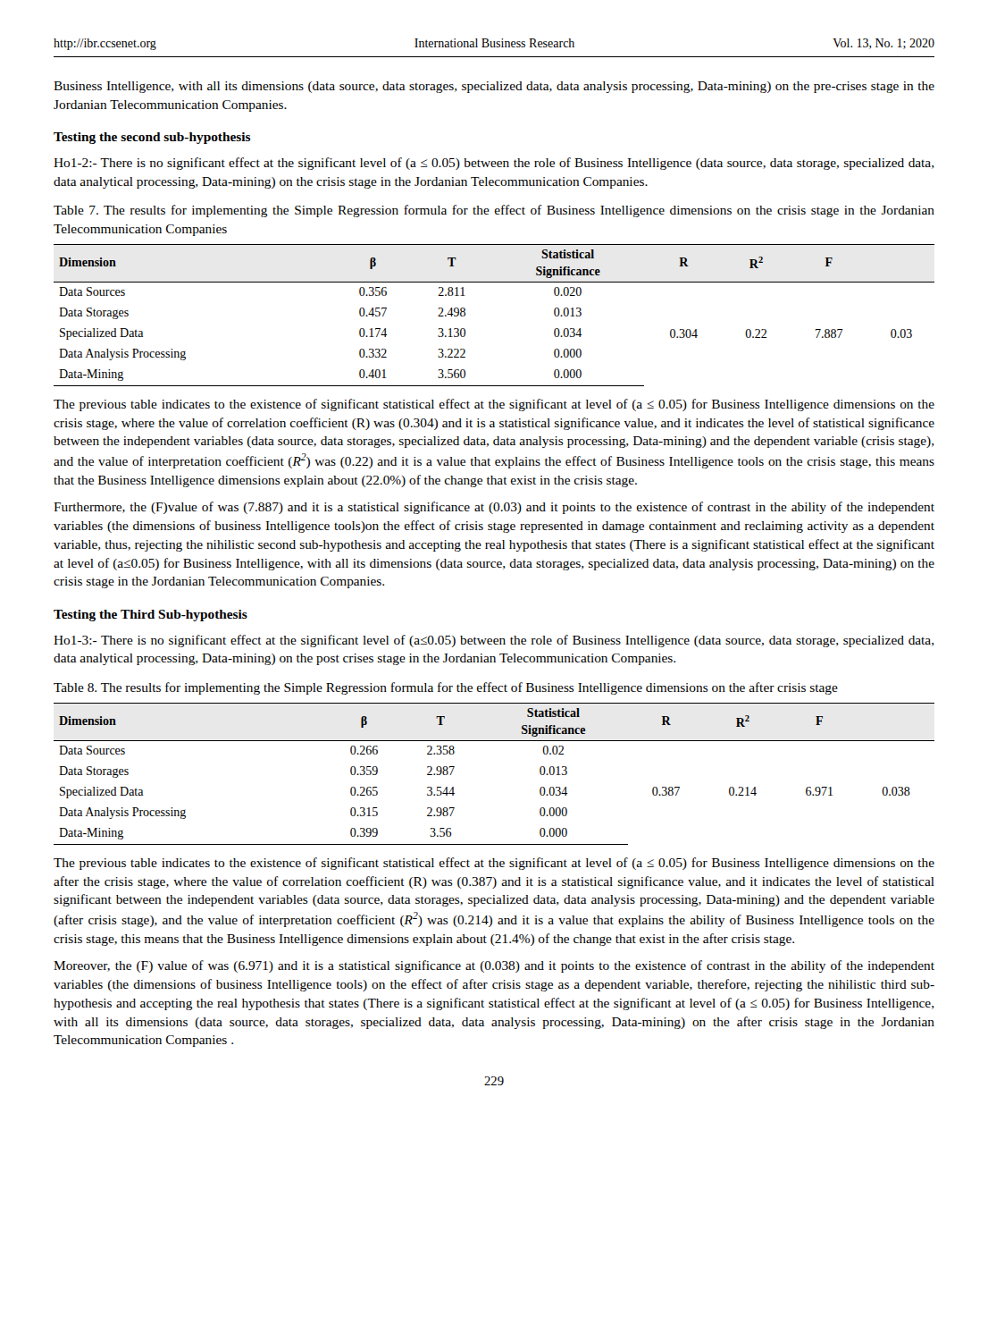http://ibr.ccsenet.org
International Business Research
Vol. 13, No. 1; 2020
Business Intelligence, with all its dimensions (data source, data storages, specialized data, data analysis processing, Data-mining) on the pre-crises stage in the Jordanian Telecommunication Companies.
Testing the second sub-hypothesis
Ho1-2:- There is no significant effect at the significant level of (a ≤ 0.05) between the role of Business Intelligence (data source, data storage, specialized data, data analytical processing, Data-mining) on the crisis stage in the Jordanian Telecommunication Companies.
Table 7. The results for implementing the Simple Regression formula for the effect of Business Intelligence dimensions on the crisis stage in the Jordanian Telecommunication Companies
| Dimension | β | T | Statistical Significance | R | R 2 | F | |
| --- | --- | --- | --- | --- | --- | --- | --- |
| Data Sources | 0.356 | 2.811 | 0.020 | 0.304 | 0.22 | 7.887 | 0.03 |
| Data Storages | 0.457 | 2.498 | 0.013 |
| Specialized Data | 0.174 | 3.130 | 0.034 |
| Data Analysis Processing | 0.332 | 3.222 | 0.000 |
| Data-Mining | 0.401 | 3.560 | 0.000 |
The previous table indicates to the existence of significant statistical effect at the significant at level of (a ≤ 0.05) for Business Intelligence dimensions on the crisis stage, where the value of correlation coefficient (R) was (0.304) and it is a statistical significance value, and it indicates the level of statistical significance between the independent variables (data source, data storages, specialized data, data analysis processing, Data-mining) and the dependent variable (crisis stage), and the value of interpretation coefficient (R2) was (0.22) and it is a value that explains the effect of Business Intelligence tools on the crisis stage, this means that the Business Intelligence dimensions explain about (22.0%) of the change that exist in the crisis stage.
Furthermore, the (F)value of was (7.887) and it is a statistical significance at (0.03) and it points to the existence of contrast in the ability of the independent variables (the dimensions of business Intelligence tools)on the effect of crisis stage represented in damage containment and reclaiming activity as a dependent variable, thus, rejecting the nihilistic second sub-hypothesis and accepting the real hypothesis that states (There is a significant statistical effect at the significant at level of (a≤0.05) for Business Intelligence, with all its dimensions (data source, data storages, specialized data, data analysis processing, Data-mining) on the crisis stage in the Jordanian Telecommunication Companies.
Testing the Third Sub-hypothesis
Ho1-3:- There is no significant effect at the significant level of (a≤0.05) between the role of Business Intelligence (data source, data storage, specialized data, data analytical processing, Data-mining) on the post crises stage in the Jordanian Telecommunication Companies.
Table 8. The results for implementing the Simple Regression formula for the effect of Business Intelligence dimensions on the after crisis stage
| Dimension | β | T | Statistical Significance | R | R 2 | F | |
| --- | --- | --- | --- | --- | --- | --- | --- |
| Data Sources | 0.266 | 2.358 | 0.02 | 0.387 | 0.214 | 6.971 | 0.038 |
| Data Storages | 0.359 | 2.987 | 0.013 |
| Specialized Data | 0.265 | 3.544 | 0.034 |
| Data Analysis Processing | 0.315 | 2.987 | 0.000 |
| Data-Mining | 0.399 | 3.56 | 0.000 |
The previous table indicates to the existence of significant statistical effect at the significant at level of (a ≤ 0.05) for Business Intelligence dimensions on the after the crisis stage, where the value of correlation coefficient (R) was (0.387) and it is a statistical significance value, and it indicates the level of statistical significant between the independent variables (data source, data storages, specialized data, data analysis processing, Data-mining) and the dependent variable (after crisis stage), and the value of interpretation coefficient (R2) was (0.214) and it is a value that explains the ability of Business Intelligence tools on the crisis stage, this means that the Business Intelligence dimensions explain about (21.4%) of the change that exist in the after crisis stage.
Moreover, the (F) value of was (6.971) and it is a statistical significance at (0.038) and it points to the existence of contrast in the ability of the independent variables (the dimensions of business Intelligence tools) on the effect of after crisis stage as a dependent variable, therefore, rejecting the nihilistic third sub-hypothesis and accepting the real hypothesis that states (There is a significant statistical effect at the significant at level of (a ≤ 0.05) for Business Intelligence, with all its dimensions (data source, data storages, specialized data, data analysis processing, Data-mining) on the after crisis stage in the Jordanian Telecommunication Companies .
229